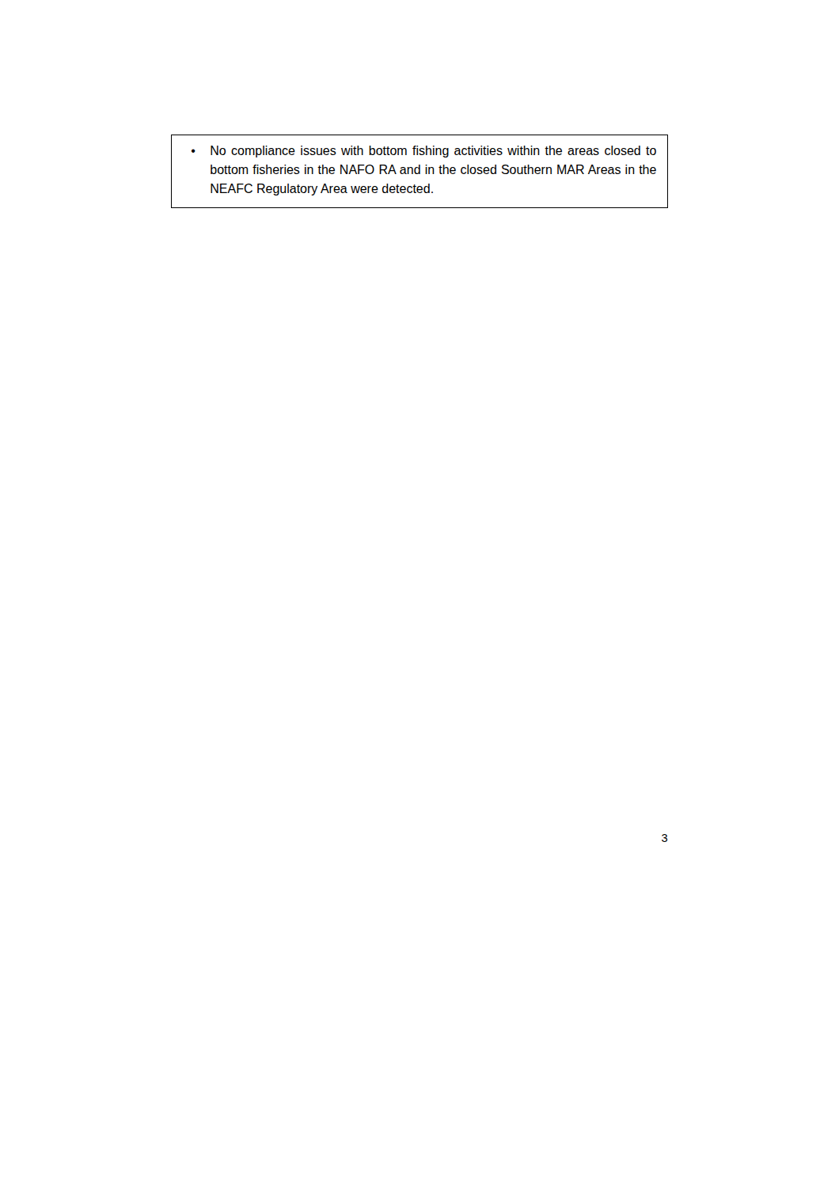No compliance issues with bottom fishing activities within the areas closed to bottom fisheries in the NAFO RA and in the closed Southern MAR Areas in the NEAFC Regulatory Area were detected.
3